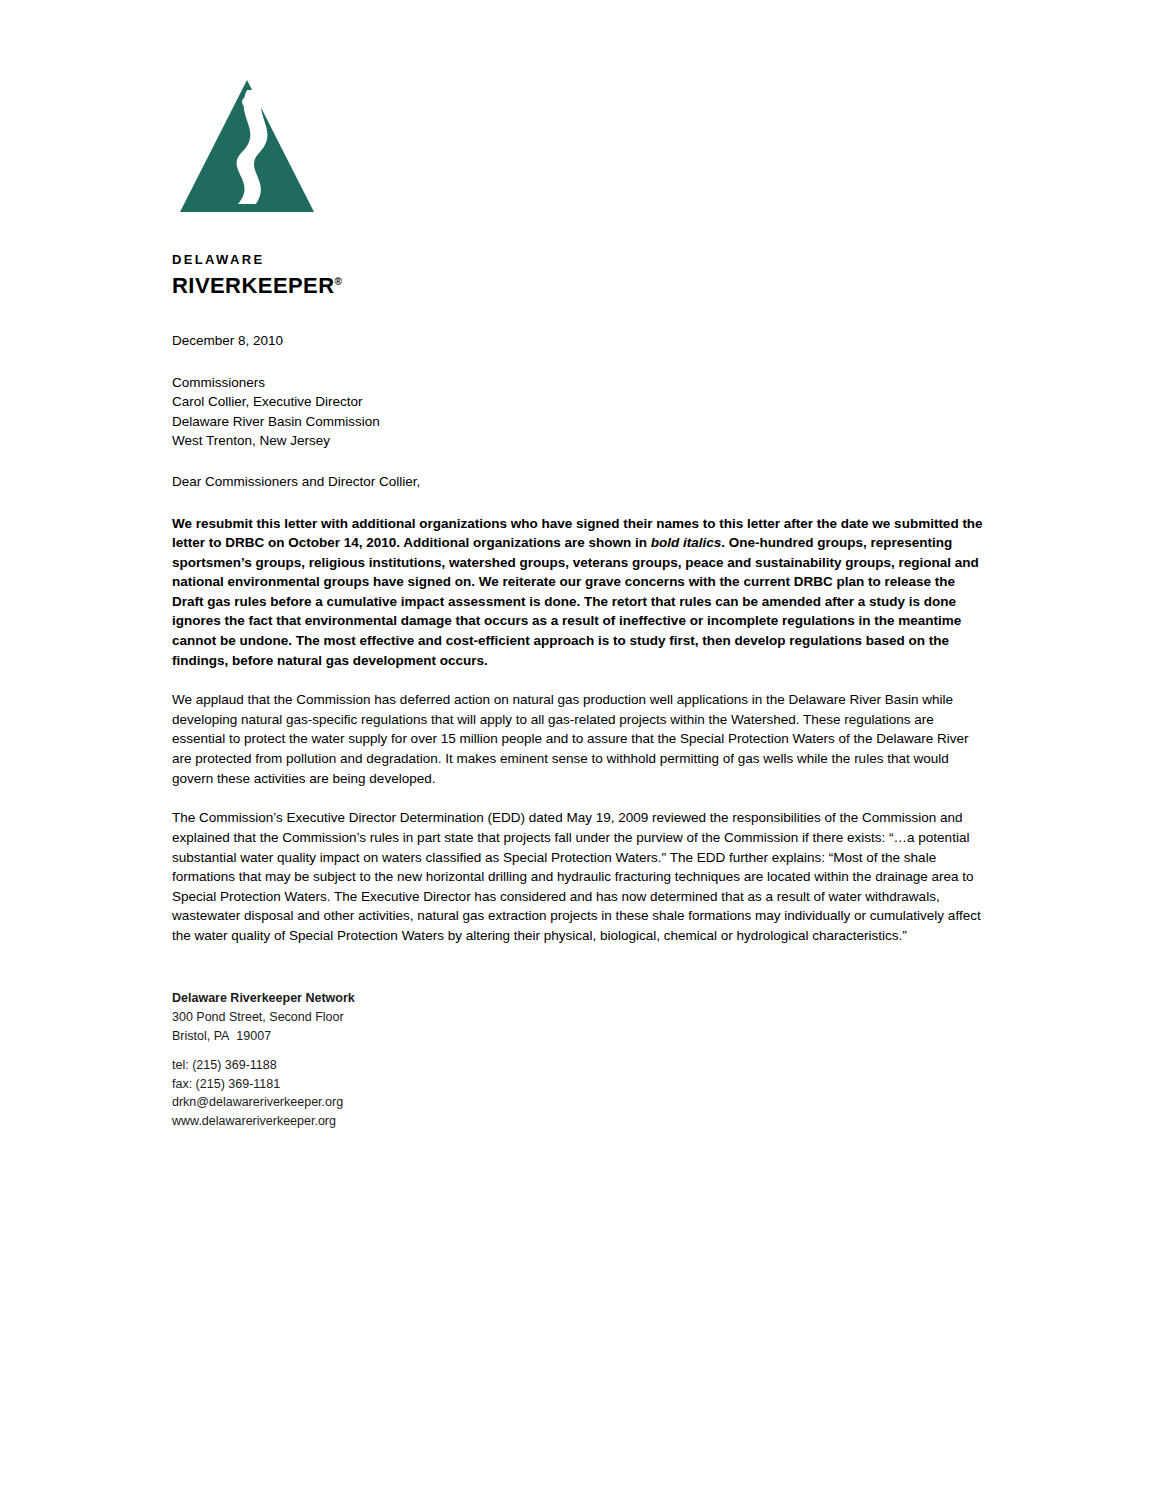DELAWARE
RIVERKEEPER®
December 8, 2010
Commissioners
Carol Collier, Executive Director
Delaware River Basin Commission
West Trenton, New Jersey
Dear Commissioners and Director Collier,
We resubmit this letter with additional organizations who have signed their names to this letter after the date we submitted the letter to DRBC on October 14, 2010. Additional organizations are shown in bold italics. One-hundred groups, representing sportsmen’s groups, religious institutions, watershed groups, veterans groups, peace and sustainability groups, regional and national environmental groups have signed on. We reiterate our grave concerns with the current DRBC plan to release the Draft gas rules before a cumulative impact assessment is done. The retort that rules can be amended after a study is done ignores the fact that environmental damage that occurs as a result of ineffective or incomplete regulations in the meantime cannot be undone. The most effective and cost-efficient approach is to study first, then develop regulations based on the findings, before natural gas development occurs.
We applaud that the Commission has deferred action on natural gas production well applications in the Delaware River Basin while developing natural gas-specific regulations that will apply to all gas-related projects within the Watershed. These regulations are essential to protect the water supply for over 15 million people and to assure that the Special Protection Waters of the Delaware River are protected from pollution and degradation. It makes eminent sense to withhold permitting of gas wells while the rules that would govern these activities are being developed.
The Commission’s Executive Director Determination (EDD) dated May 19, 2009 reviewed the responsibilities of the Commission and explained that the Commission’s rules in part state that projects fall under the purview of the Commission if there exists: “…a potential substantial water quality impact on waters classified as Special Protection Waters." The EDD further explains: “Most of the shale formations that may be subject to the new horizontal drilling and hydraulic fracturing techniques are located within the drainage area to Special Protection Waters. The Executive Director has considered and has now determined that as a result of water withdrawals, wastewater disposal and other activities, natural gas extraction projects in these shale formations may individually or cumulatively affect the water quality of Special Protection Waters by altering their physical, biological, chemical or hydrological characteristics.”
Delaware Riverkeeper Network
300 Pond Street, Second Floor
Bristol, PA 19007
tel: (215) 369-1188
fax: (215) 369-1181
drkn@delawareriverkeeper.org
www.delawareriverkeeper.org